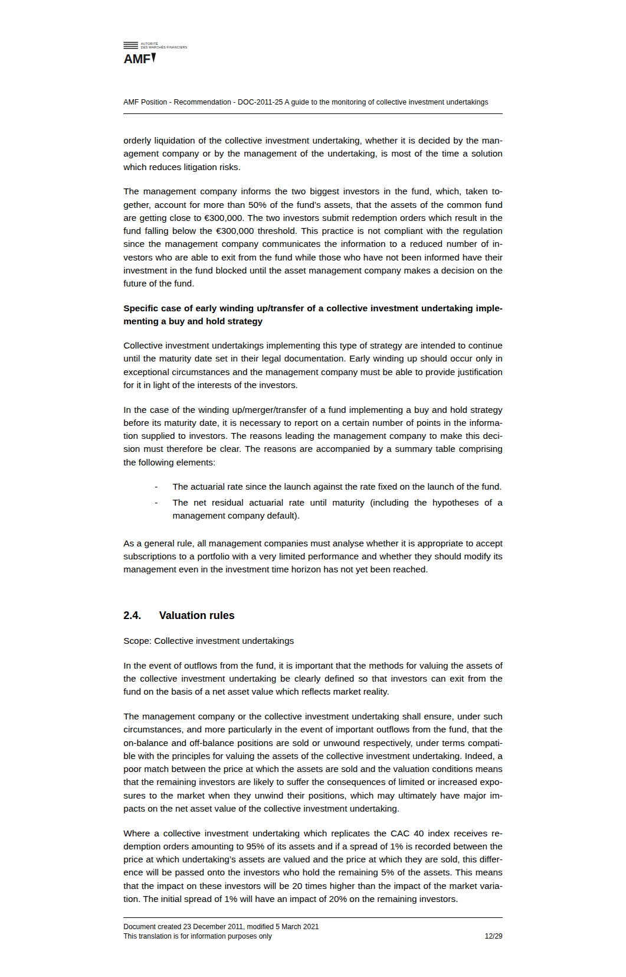AUTORITÉ DES MARCHÉS FINANCIERS AMF
AMF Position - Recommendation - DOC-2011-25 A guide to the monitoring of collective investment undertakings
orderly liquidation of the collective investment undertaking, whether it is decided by the management company or by the management of the undertaking, is most of the time a solution which reduces litigation risks.
The management company informs the two biggest investors in the fund, which, taken together, account for more than 50% of the fund’s assets, that the assets of the common fund are getting close to €300,000. The two investors submit redemption orders which result in the fund falling below the €300,000 threshold. This practice is not compliant with the regulation since the management company communicates the information to a reduced number of investors who are able to exit from the fund while those who have not been informed have their investment in the fund blocked until the asset management company makes a decision on the future of the fund.
Specific case of early winding up/transfer of a collective investment undertaking implementing a buy and hold strategy
Collective investment undertakings implementing this type of strategy are intended to continue until the maturity date set in their legal documentation. Early winding up should occur only in exceptional circumstances and the management company must be able to provide justification for it in light of the interests of the investors.
In the case of the winding up/merger/transfer of a fund implementing a buy and hold strategy before its maturity date, it is necessary to report on a certain number of points in the information supplied to investors. The reasons leading the management company to make this decision must therefore be clear. The reasons are accompanied by a summary table comprising the following elements:
The actuarial rate since the launch against the rate fixed on the launch of the fund.
The net residual actuarial rate until maturity (including the hypotheses of a management company default).
As a general rule, all management companies must analyse whether it is appropriate to accept subscriptions to a portfolio with a very limited performance and whether they should modify its management even in the investment time horizon has not yet been reached.
2.4. Valuation rules
Scope: Collective investment undertakings
In the event of outflows from the fund, it is important that the methods for valuing the assets of the collective investment undertaking be clearly defined so that investors can exit from the fund on the basis of a net asset value which reflects market reality.
The management company or the collective investment undertaking shall ensure, under such circumstances, and more particularly in the event of important outflows from the fund, that the on-balance and off-balance positions are sold or unwound respectively, under terms compatible with the principles for valuing the assets of the collective investment undertaking. Indeed, a poor match between the price at which the assets are sold and the valuation conditions means that the remaining investors are likely to suffer the consequences of limited or increased exposures to the market when they unwind their positions, which may ultimately have major impacts on the net asset value of the collective investment undertaking.
Where a collective investment undertaking which replicates the CAC 40 index receives redemption orders amounting to 95% of its assets and if a spread of 1% is recorded between the price at which undertaking’s assets are valued and the price at which they are sold, this difference will be passed onto the investors who hold the remaining 5% of the assets. This means that the impact on these investors will be 20 times higher than the impact of the market variation. The initial spread of 1% will have an impact of 20% on the remaining investors.
Document created 23 December 2011, modified 5 March 2021
This translation is for information purposes only
12/29